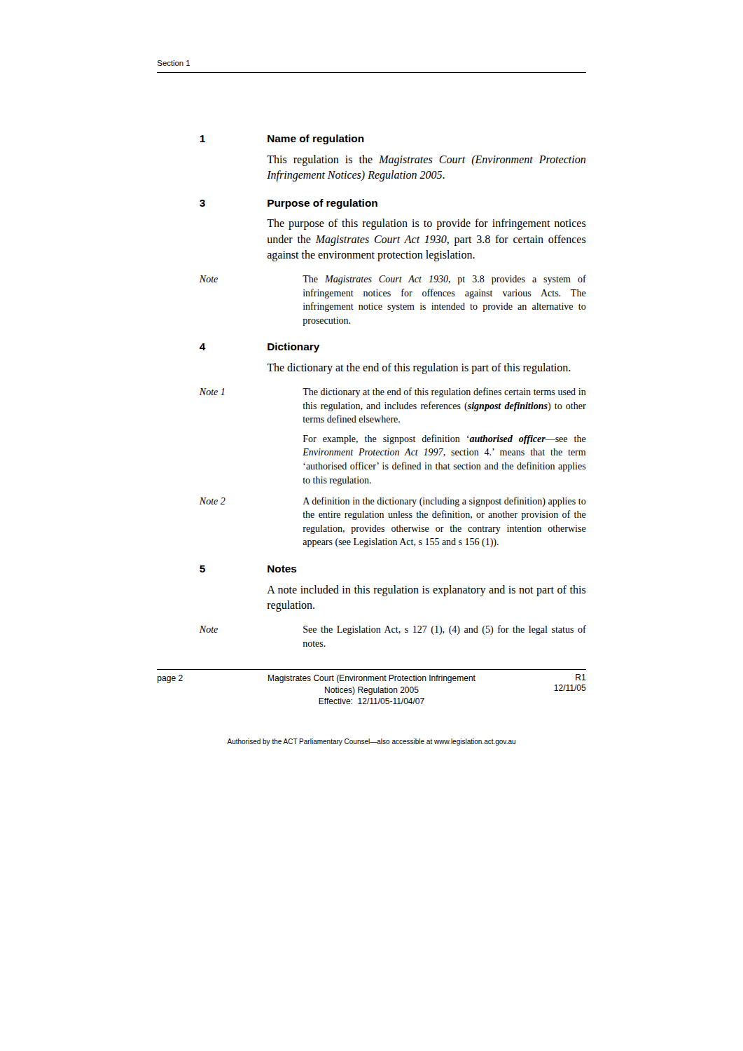Section 1
1 Name of regulation
This regulation is the Magistrates Court (Environment Protection Infringement Notices) Regulation 2005.
3 Purpose of regulation
The purpose of this regulation is to provide for infringement notices under the Magistrates Court Act 1930, part 3.8 for certain offences against the environment protection legislation.
Note
The Magistrates Court Act 1930, pt 3.8 provides a system of infringement notices for offences against various Acts. The infringement notice system is intended to provide an alternative to prosecution.
4 Dictionary
The dictionary at the end of this regulation is part of this regulation.
Note 1
The dictionary at the end of this regulation defines certain terms used in this regulation, and includes references (signpost definitions) to other terms defined elsewhere.
For example, the signpost definition ‘authorised officer—see the Environment Protection Act 1997, section 4.’ means that the term ‘authorised officer’ is defined in that section and the definition applies to this regulation.
Note 2
A definition in the dictionary (including a signpost definition) applies to the entire regulation unless the definition, or another provision of the regulation, provides otherwise or the contrary intention otherwise appears (see Legislation Act, s 155 and s 156 (1)).
5 Notes
A note included in this regulation is explanatory and is not part of this regulation.
Note
See the Legislation Act, s 127 (1), (4) and (5) for the legal status of notes.
page 2
Magistrates Court (Environment Protection Infringement
Notices) Regulation 2005
Effective: 12/11/05-11/04/07
R1
12/11/05
Authorised by the ACT Parliamentary Counsel—also accessible at www.legislation.act.gov.au